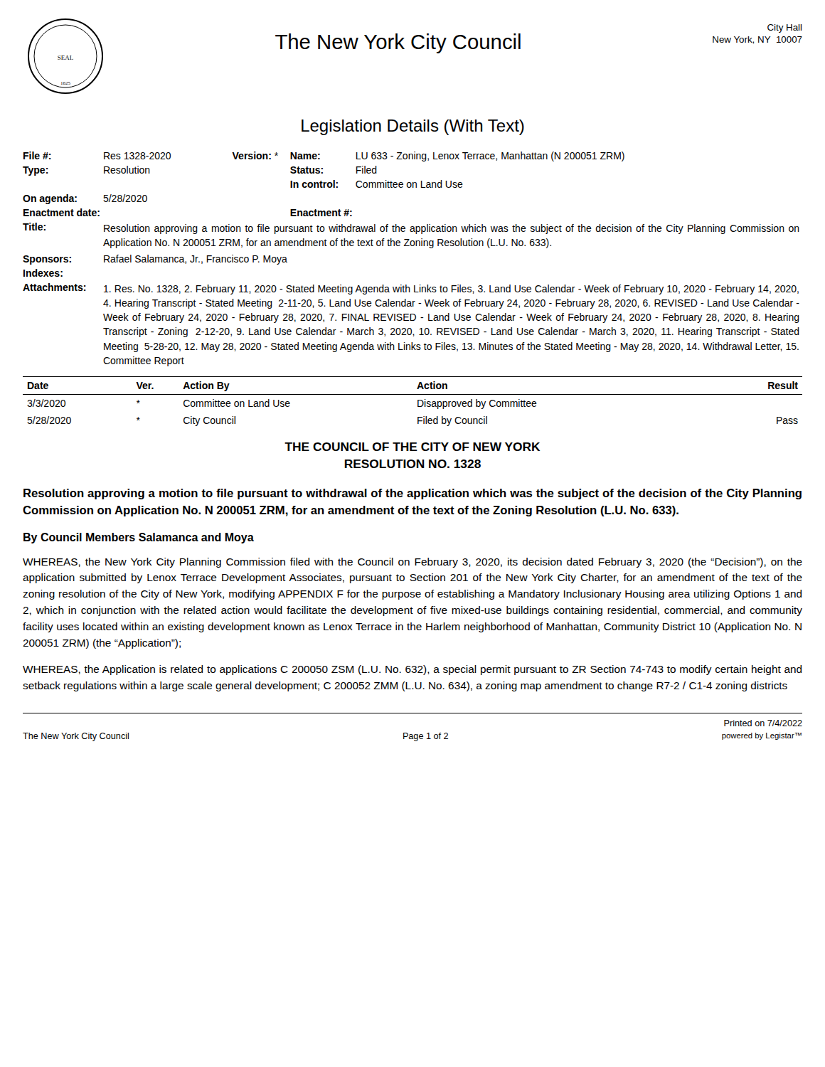The New York City Council
City Hall
New York, NY 10007
Legislation Details (With Text)
| File #: | Res 1328-2020 | Version: | * | Name: | LU 633 - Zoning, Lenox Terrace, Manhattan (N 200051 ZRM) |
| Type: | Resolution | Status: | Filed |
| | | In control: | Committee on Land Use |
| On agenda: | 5/28/2020 |
| Enactment date: | | Enactment #: | |
| Title: | Resolution approving a motion to file pursuant to withdrawal of the application which was the subject of the decision of the City Planning Commission on Application No. N 200051 ZRM, for an amendment of the text of the Zoning Resolution (L.U. No. 633). |
| Sponsors: | Rafael Salamanca, Jr., Francisco P. Moya |
| Indexes: | |
| Attachments: | 1. Res. No. 1328, 2. February 11, 2020 - Stated Meeting Agenda with Links to Files, 3. Land Use Calendar - Week of February 10, 2020 - February 14, 2020, 4. Hearing Transcript - Stated Meeting 2-11-20, 5. Land Use Calendar - Week of February 24, 2020 - February 28, 2020, 6. REVISED - Land Use Calendar - Week of February 24, 2020 - February 28, 2020, 7. FINAL REVISED - Land Use Calendar - Week of February 24, 2020 - February 28, 2020, 8. Hearing Transcript - Zoning 2-12-20, 9. Land Use Calendar - March 3, 2020, 10. REVISED - Land Use Calendar - March 3, 2020, 11. Hearing Transcript - Stated Meeting 5-28-20, 12. May 28, 2020 - Stated Meeting Agenda with Links to Files, 13. Minutes of the Stated Meeting - May 28, 2020, 14. Withdrawal Letter, 15. Committee Report |
| Date | Ver. | Action By | Action | Result |
| --- | --- | --- | --- | --- |
| 3/3/2020 | * | Committee on Land Use | Disapproved by Committee | |
| 5/28/2020 | * | City Council | Filed by Council | Pass |
THE COUNCIL OF THE CITY OF NEW YORK
RESOLUTION NO. 1328
Resolution approving a motion to file pursuant to withdrawal of the application which was the subject of the decision of the City Planning Commission on Application No. N 200051 ZRM, for an amendment of the text of the Zoning Resolution (L.U. No. 633).
By Council Members Salamanca and Moya
WHEREAS, the New York City Planning Commission filed with the Council on February 3, 2020, its decision dated February 3, 2020 (the “Decision”), on the application submitted by Lenox Terrace Development Associates, pursuant to Section 201 of the New York City Charter, for an amendment of the text of the zoning resolution of the City of New York, modifying APPENDIX F for the purpose of establishing a Mandatory Inclusionary Housing area utilizing Options 1 and 2, which in conjunction with the related action would facilitate the development of five mixed-use buildings containing residential, commercial, and community facility uses located within an existing development known as Lenox Terrace in the Harlem neighborhood of Manhattan, Community District 10 (Application No. N 200051 ZRM) (the “Application”);
WHEREAS, the Application is related to applications C 200050 ZSM (L.U. No. 632), a special permit pursuant to ZR Section 74-743 to modify certain height and setback regulations within a large scale general development; C 200052 ZMM (L.U. No. 634), a zoning map amendment to change R7-2 / C1-4 zoning districts
The New York City Council
Page 1 of 2
Printed on 7/4/2022
powered by Legistar™